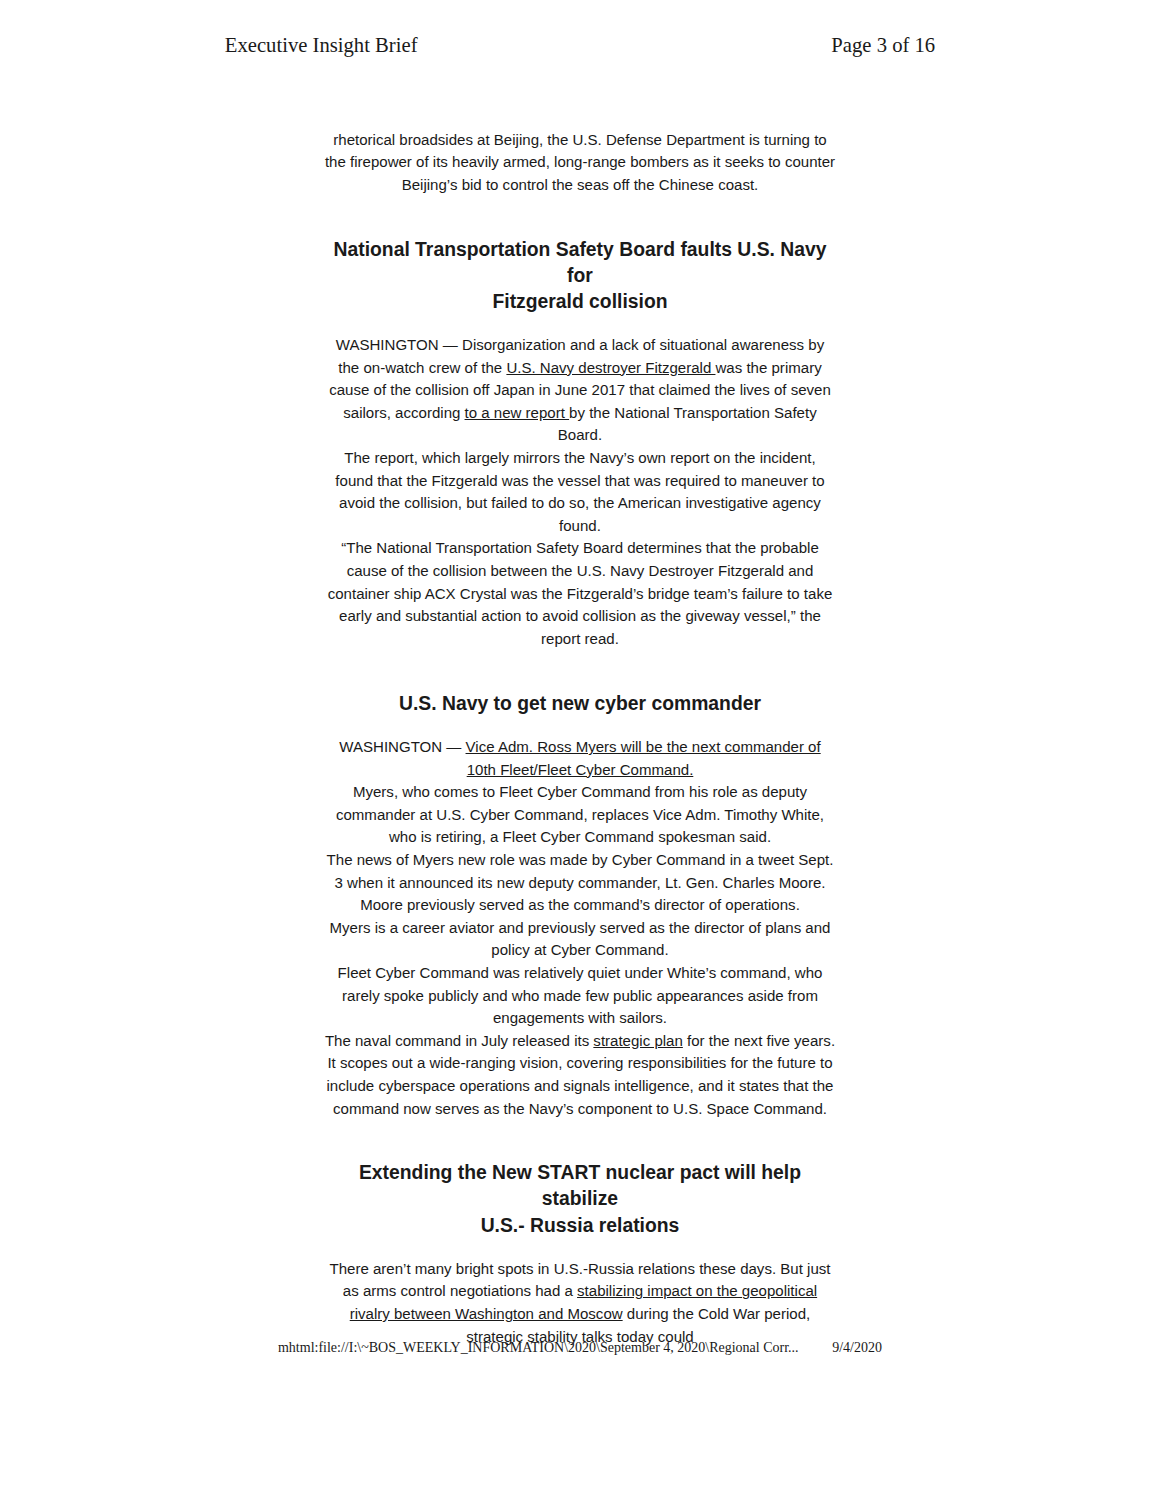Executive Insight Brief
Page 3 of 16
rhetorical broadsides at Beijing, the U.S. Defense Department is turning to the firepower of its heavily armed, long-range bombers as it seeks to counter Beijing’s bid to control the seas off the Chinese coast.
National Transportation Safety Board faults U.S. Navy for
Fitzgerald collision
WASHINGTON — Disorganization and a lack of situational awareness by the on-watch crew of the U.S. Navy destroyer Fitzgerald was the primary cause of the collision off Japan in June 2017 that claimed the lives of seven sailors, according to a new report by the National Transportation Safety Board.
The report, which largely mirrors the Navy’s own report on the incident, found that the Fitzgerald was the vessel that was required to maneuver to avoid the collision, but failed to do so, the American investigative agency found.
“The National Transportation Safety Board determines that the probable cause of the collision between the U.S. Navy Destroyer Fitzgerald and container ship ACX Crystal was the Fitzgerald’s bridge team’s failure to take early and substantial action to avoid collision as the giveway vessel,” the report read.
U.S. Navy to get new cyber commander
WASHINGTON — Vice Adm. Ross Myers will be the next commander of 10th Fleet/Fleet Cyber Command.
Myers, who comes to Fleet Cyber Command from his role as deputy commander at U.S. Cyber Command, replaces Vice Adm. Timothy White, who is retiring, a Fleet Cyber Command spokesman said.
The news of Myers new role was made by Cyber Command in a tweet Sept. 3 when it announced its new deputy commander, Lt. Gen. Charles Moore. Moore previously served as the command’s director of operations.
Myers is a career aviator and previously served as the director of plans and policy at Cyber Command.
Fleet Cyber Command was relatively quiet under White’s command, who rarely spoke publicly and who made few public appearances aside from engagements with sailors.
The naval command in July released its strategic plan for the next five years. It scopes out a wide-ranging vision, covering responsibilities for the future to include cyberspace operations and signals intelligence, and it states that the command now serves as the Navy’s component to U.S. Space Command.
Extending the New START nuclear pact will help stabilize
U.S.- Russia relations
There aren’t many bright spots in U.S.-Russia relations these days. But just as arms control negotiations had a stabilizing impact on the geopolitical rivalry between Washington and Moscow during the Cold War period, strategic stability talks today could
mhtml:file://I:\~BOS_WEEKLY_INFORMATION\2020\September 4, 2020\Regional Corr... 9/4/2020